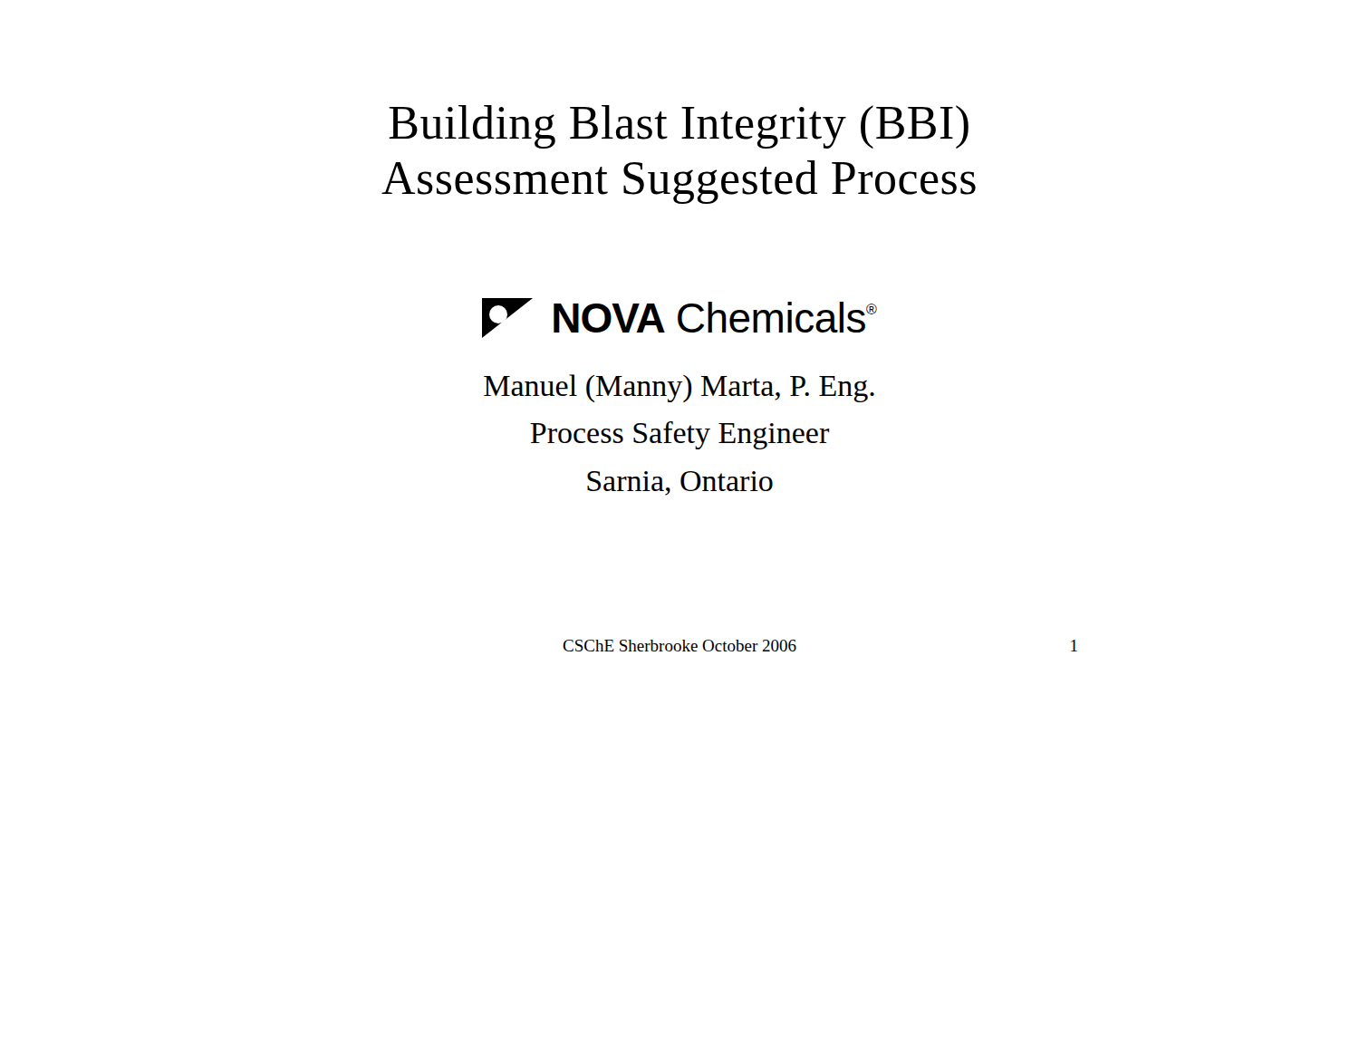Building Blast Integrity (BBI)
Assessment Suggested Process
NOVA Chemicals®
Manuel (Manny) Marta, P. Eng.
Process Safety Engineer
Sarnia, Ontario
CSChE Sherbrooke October 2006
1